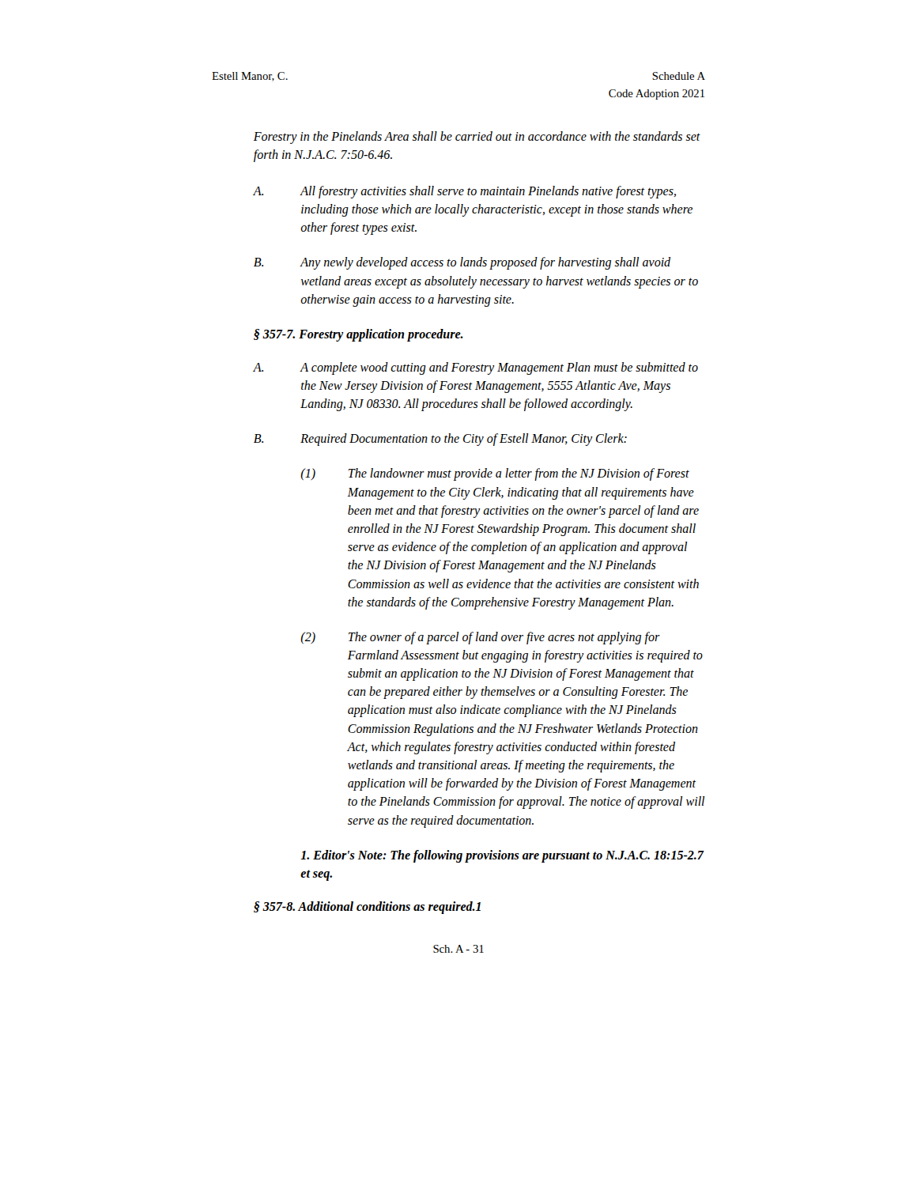Estell Manor, C.
Schedule A
Code Adoption 2021
Forestry in the Pinelands Area shall be carried out in accordance with the standards set forth in N.J.A.C. 7:50-6.46.
A.
All forestry activities shall serve to maintain Pinelands native forest types, including those which are locally characteristic, except in those stands where other forest types exist.
B.
Any newly developed access to lands proposed for harvesting shall avoid wetland areas except as absolutely necessary to harvest wetlands species or to otherwise gain access to a harvesting site.
§ 357-7. Forestry application procedure.
A.
A complete wood cutting and Forestry Management Plan must be submitted to the New Jersey Division of Forest Management, 5555 Atlantic Ave, Mays Landing, NJ 08330. All procedures shall be followed accordingly.
B.
Required Documentation to the City of Estell Manor, City Clerk:
(1)
The landowner must provide a letter from the NJ Division of Forest Management to the City Clerk, indicating that all requirements have been met and that forestry activities on the owner's parcel of land are enrolled in the NJ Forest Stewardship Program. This document shall serve as evidence of the completion of an application and approval the NJ Division of Forest Management and the NJ Pinelands Commission as well as evidence that the activities are consistent with the standards of the Comprehensive Forestry Management Plan.
(2)
The owner of a parcel of land over five acres not applying for Farmland Assessment but engaging in forestry activities is required to submit an application to the NJ Division of Forest Management that can be prepared either by themselves or a Consulting Forester. The application must also indicate compliance with the NJ Pinelands Commission Regulations and the NJ Freshwater Wetlands Protection Act, which regulates forestry activities conducted within forested wetlands and transitional areas. If meeting the requirements, the application will be forwarded by the Division of Forest Management to the Pinelands Commission for approval. The notice of approval will serve as the required documentation.
1. Editor's Note: The following provisions are pursuant to N.J.A.C. 18:15-2.7 et seq.
§ 357-8. Additional conditions as required.1
Sch. A - 31